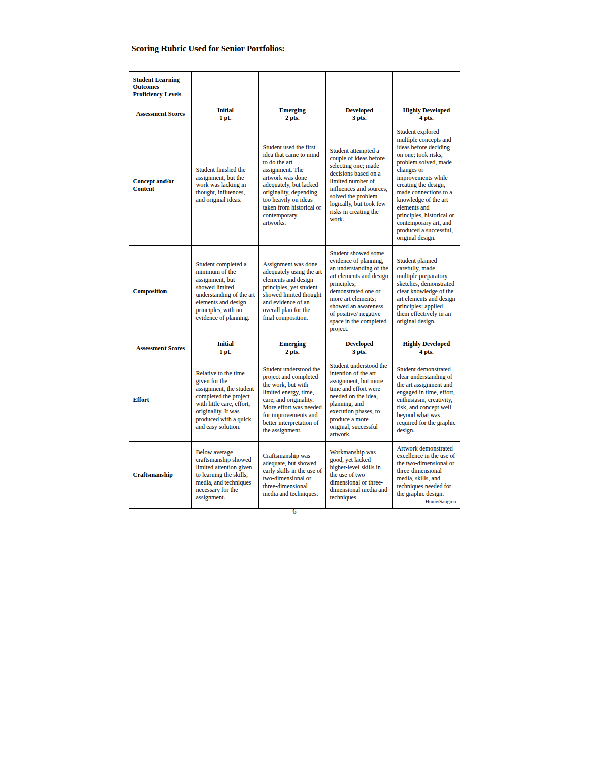Scoring Rubric Used for Senior Portfolios:
| Student Learning Outcomes Proficiency Levels | | | | |
| Assessment Scores | Initial 1 pt. | Emerging 2 pts. | Developed 3 pts. | Highly Developed 4 pts. |
| Concept and/or Content | Student finished the assignment, but the work was lacking in thought, influences, and original ideas. | Student used the first idea that came to mind to do the art assignment. The artwork was done adequately, but lacked originality, depending too heavily on ideas taken from historical or contemporary artworks. | Student attempted a couple of ideas before selecting one; made decisions based on a limited number of influences and sources, solved the problem logically, but took few risks in creating the work. | Student explored multiple concepts and ideas before deciding on one; took risks, problem solved, made changes or improvements while creating the design, made connections to a knowledge of the art elements and principles, historical or contemporary art, and produced a successful, original design. |
| Composition | Student completed a minimum of the assignment, but showed limited understanding of the art elements and design principles, with no evidence of planning. | Assignment was done adequately using the art elements and design principles, yet student showed limited thought and evidence of an overall plan for the final composition. | Student showed some evidence of planning, an understanding of the art elements and design principles; demonstrated one or more art elements; showed an awareness of positive/ negative space in the completed project. | Student planned carefully, made multiple preparatory sketches, demonstrated clear knowledge of the art elements and design principles; applied them effectively in an original design. |
| Assessment Scores | Initial 1 pt. | Emerging 2 pts. | Developed 3 pts. | Highly Developed 4 pts. |
| Effort | Relative to the time given for the assignment, the student completed the project with little care, effort, originality. It was produced with a quick and easy solution. | Student understood the project and completed the work, but with limited energy, time, care, and originality. More effort was needed for improvements and better interpretation of the assignment. | Student understood the intention of the art assignment, but more time and effort were needed on the idea, planning, and execution phases, to produce a more original, successful artwork. | Student demonstrated clear understanding of the art assignment and engaged in time, effort, enthusiasm, creativity, risk, and concept well beyond what was required for the graphic design. |
| Craftsmanship | Below average craftsmanship showed limited attention given to learning the skills, media, and techniques necessary for the assignment. | Craftsmanship was adequate, but showed early skills in the use of two-dimensional or three-dimensional media and techniques. | Workmanship was good, yet lacked higher-level skills in the use of two-dimensional or three-dimensional media and techniques. | Artwork demonstrated excellence in the use of the two-dimensional or three-dimensional media, skills, and techniques needed for the graphic design. Hume/Sangren |
6